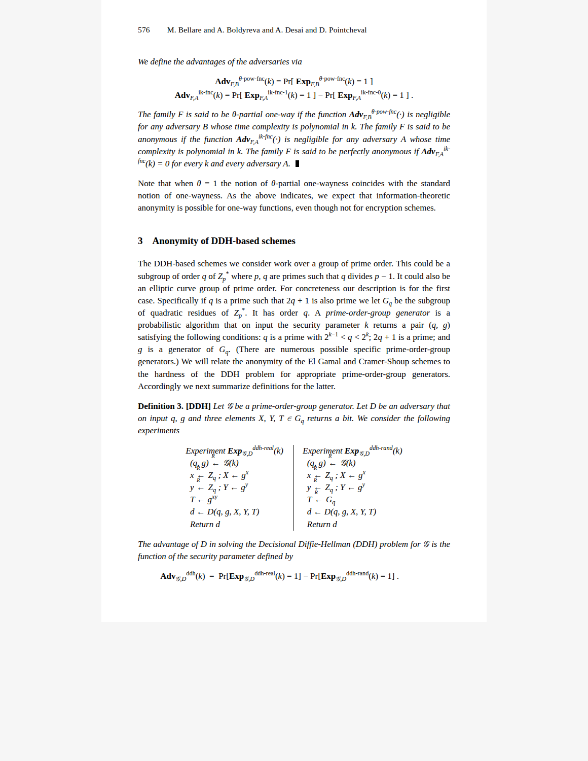576 M. Bellare and A. Boldyreva and A. Desai and D. Pointcheval
We define the advantages of the adversaries via
AdvF,Bθ-pow-fnc(k) = Pr[ ExpF,Bθ-pow-fnc(k) = 1 ] AdvF,Aik-fnc(k) = Pr[ ExpF,Aik-fnc-1(k) = 1 ] − Pr[ ExpF,Aik-fnc-0(k) = 1 ] .
The family F is said to be θ-partial one-way if the function AdvF,Bθ-pow-fnc(·) is negligible for any adversary B whose time complexity is polynomial in k. The family F is said to be anonymous if the function AdvF,Aik-fnc(·) is negligible for any adversary A whose time complexity is polynomial in k. The family F is said to be perfectly anonymous if AdvF,Aik-fnc(k) = 0 for every k and every adversary A.
Note that when θ = 1 the notion of θ-partial one-wayness coincides with the standard notion of one-wayness. As the above indicates, we expect that information-theoretic anonymity is possible for one-way functions, even though not for encryption schemes.
3 Anonymity of DDH-based schemes
The DDH-based schemes we consider work over a group of prime order. This could be a subgroup of order q of Zp* where p, q are primes such that q divides p − 1. It could also be an elliptic curve group of prime order. For concreteness our description is for the first case. Specifically if q is a prime such that 2q + 1 is also prime we let Gq be the subgroup of quadratic residues of Zp*. It has order q. A prime-order-group generator is a probabilistic algorithm that on input the security parameter k returns a pair (q, g) satisfying the following conditions: q is a prime with 2k−1 < q < 2k; 2q + 1 is a prime; and g is a generator of Gq. (There are numerous possible specific prime-order-group generators.) We will relate the anonymity of the El Gamal and Cramer-Shoup schemes to the hardness of the DDH problem for appropriate prime-order-group generators. Accordingly we next summarize definitions for the latter.
Definition 3. [DDH] Let 𝒢 be a prime-order-group generator. Let D be an adversary that on input q, g and three elements X, Y, T ∈ Gq returns a bit. We consider the following experiments
| Experiment Exp 𝒢,D ddh-real ( k ) ( q, g ) R ← 𝒢 ( k ) x R ← Z q ; X ← g x y R ← Z q ; Y ← g y T ← g xy d ← D ( q, g, X, Y, T ) Return d | Experiment Exp 𝒢,D ddh-rand ( k ) ( q, g ) R ← 𝒢 ( k ) x R ← Z q ; X ← g x y R ← Z q ; Y ← g y T R ← G q d ← D ( q, g, X, Y, T ) Return d |
The advantage of D in solving the Decisional Diffie-Hellman (DDH) problem for 𝒢 is the function of the security parameter defined by
Adv𝒢,Dddh(k) = Pr[Exp𝒢,Dddh-real(k) = 1] − Pr[Exp𝒢,Dddh-rand(k) = 1] .